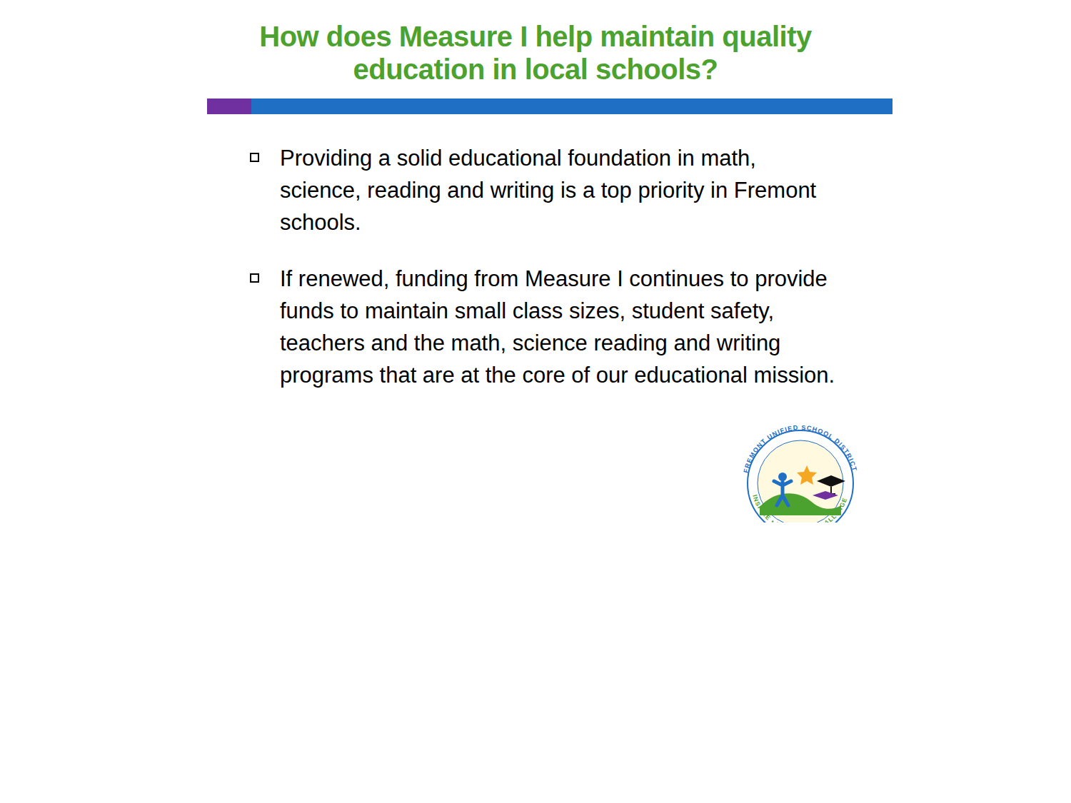How does Measure I help maintain quality education in local schools?
Providing a solid educational foundation in math, science, reading and writing is a top priority in Fremont schools.
If renewed, funding from Measure I continues to provide funds to maintain small class sizes, student safety, teachers and the math, science reading and writing programs that are at the core of our educational mission.
Fremont Unified School District — Inspire • Educate • Challenge FREMONT UNIFIED SCHOOL DISTRICT INSPIRE • EDUCATE • CHALLENGE